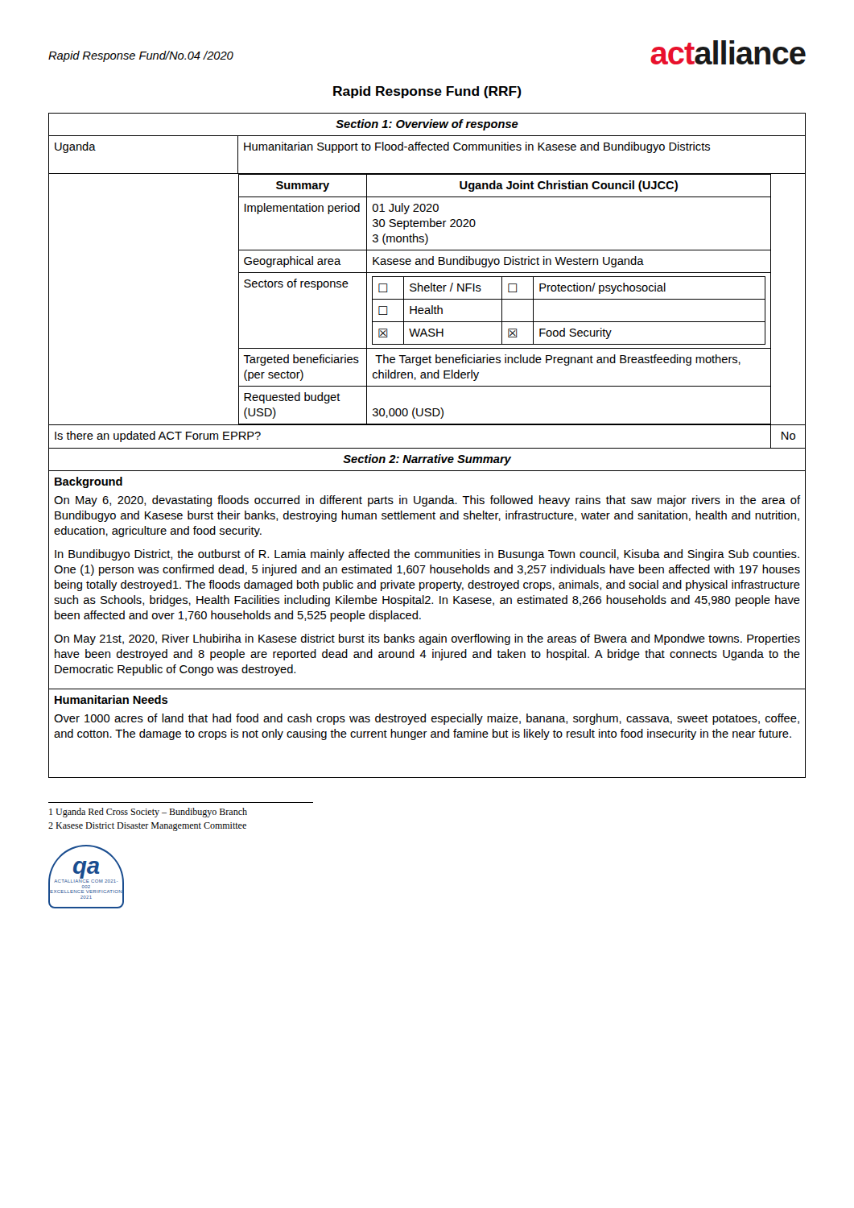Rapid Response Fund/No.04 /2020
act alliance
Rapid Response Fund (RRF)
| Section 1: Overview of response |
| Uganda | Humanitarian Support to Flood-affected Communities in Kasese and Bundibugyo Districts |
| | / Summary / Uganda Joint Christian Council (UJCC) / / --- / --- / / Implementation period / 01 July 2020 30 September 2020 3 (months) / / Geographical area / Kasese and Bundibugyo District in Western Uganda / / Sectors of response / / ☐ / Shelter / NFIs / ☐ / Protection/ psychosocial / / ☐ / Health / / / / ☒ / WASH / ☒ / Food Security / / / Targeted beneficiaries (per sector) / The Target beneficiaries include Pregnant and Breastfeeding mothers, children, and Elderly / / Requested budget (USD) / 30,000 (USD) / | |
| Is there an updated ACT Forum EPRP? | No |
| Section 2: Narrative Summary |
| Background On May 6, 2020, devastating floods occurred in different parts in Uganda. This followed heavy rains that saw major rivers in the area of Bundibugyo and Kasese burst their banks, destroying human settlement and shelter, infrastructure, water and sanitation, health and nutrition, education, agriculture and food security. In Bundibugyo District, the outburst of R. Lamia mainly affected the communities in Busunga Town council, Kisuba and Singira Sub counties. One (1) person was confirmed dead, 5 injured and an estimated 1,607 households and 3,257 individuals have been affected with 197 houses being totally destroyed1. The floods damaged both public and private property, destroyed crops, animals, and social and physical infrastructure such as Schools, bridges, Health Facilities including Kilembe Hospital2. In Kasese, an estimated 8,266 households and 45,980 people have been affected and over 1,760 households and 5,525 people displaced. On May 21st, 2020, River Lhubiriha in Kasese district burst its banks again overflowing in the areas of Bwera and Mpondwe towns. Properties have been destroyed and 8 people are reported dead and around 4 injured and taken to hospital. A bridge that connects Uganda to the Democratic Republic of Congo was destroyed. |
| Humanitarian Needs Over 1000 acres of land that had food and cash crops was destroyed especially maize, banana, sorghum, cassava, sweet potatoes, coffee, and cotton. The damage to crops is not only causing the current hunger and famine but is likely to result into food insecurity in the near future. |
1 Uganda Red Cross Society – Bundibugyo Branch
2 Kasese District Disaster Management Committee
qa
ACTALLIANCE COM 2021-002
EXCELLENCE VERIFICATION 2021